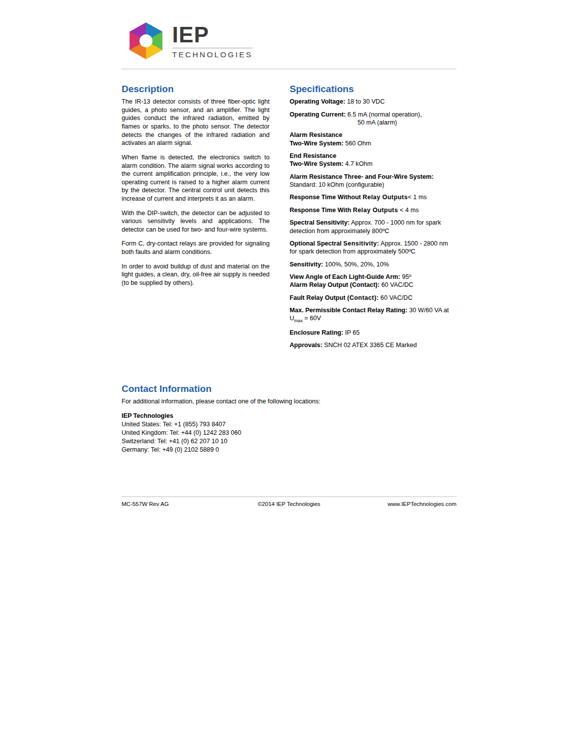IEP
TECHNOLOGIES
Description
The IR-13 detector consists of three fiber-optic light guides, a photo sensor, and an amplifier. The light guides conduct the infrared radiation, emitted by flames or sparks, to the photo sensor. The detector detects the changes of the infrared radiation and activates an alarm signal.
When flame is detected, the electronics switch to alarm condition. The alarm signal works according to the current amplification principle, i.e., the very low operating current is raised to a higher alarm current by the detector. The central control unit detects this increase of current and interprets it as an alarm.
With the DIP-switch, the detector can be adjusted to various sensitivity levels and applications. The detector can be used for two- and four-wire systems.
Form C, dry-contact relays are provided for signaling both faults and alarm conditions.
In order to avoid buildup of dust and material on the light guides, a clean, dry, oil-free air supply is needed (to be supplied by others).
Specifications
Operating Voltage: 18 to 30 VDC
Operating Current: 6.5 mA (normal operation), 50 mA (alarm)
Alarm Resistance
Two-Wire System: 560 Ohm
End Resistance
Two-Wire System: 4.7 kOhm
Alarm Resistance Three- and Four-Wire System:
Standard: 10 kOhm (configurable)
Response Time Without Relay Outputs< 1 ms
Response Time With Relay Outputs < 4 ms
Spectral Sensitivity: Approx. 700 - 1000 nm for spark detection from approximately 800ºC
Optional Spectral Sensitivity: Approx. 1500 - 2800 nm for spark detection from approximately 500ºC
Sensitivity: 100%, 50%, 20%, 10%
View Angle of Each Light-Guide Arm: 95º
Alarm Relay Output (Contact): 60 VAC/DC
Fault Relay Output (Contact): 60 VAC/DC
Max. Permissible Contact Relay Rating: 30 W/60 VA at Umax = 60V
Enclosure Rating: IP 65
Approvals: SNCH 02 ATEX 3365 CE Marked
Contact Information
For additional information, please contact one of the following locations:
IEP Technologies
United States: Tel: +1 (855) 793 8407
United Kingdom: Tel: +44 (0) 1242 283 060
Switzerland: Tel: +41 (0) 62 207 10 10
Germany: Tel: +49 (0) 2102 5889 0
MC-557W Rev AG
©2014 IEP Technologies
www.IEPTechnologies.com